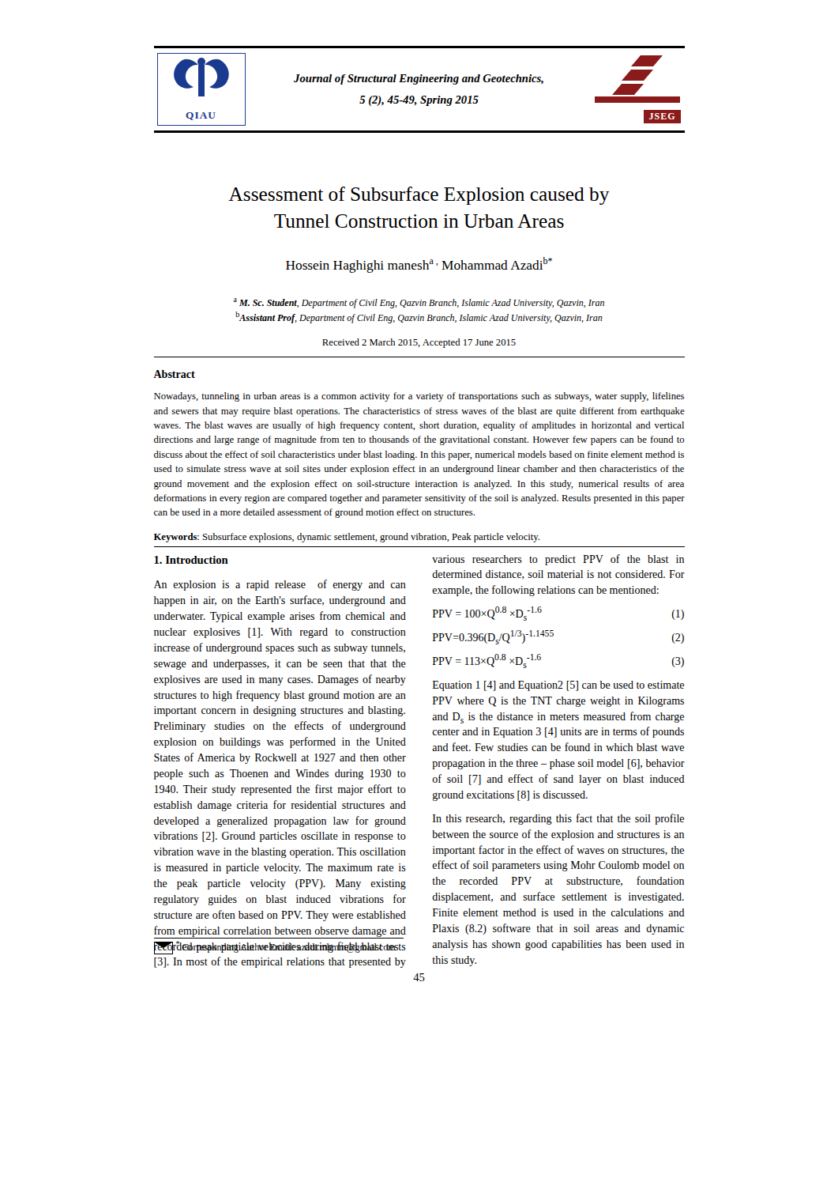QIAU
Journal of Structural Engineering and Geotechnics,
5 (2), 45-49, Spring 2015
JSEG
Assessment of Subsurface Explosion caused by
Tunnel Construction in Urban Areas
Hossein Haghighi manesha , Mohammad Azadib*
a M. Sc. Student, Department of Civil Eng, Qazvin Branch, Islamic Azad University, Qazvin, Iran
bAssistant Prof, Department of Civil Eng, Qazvin Branch, Islamic Azad University, Qazvin, Iran
Received 2 March 2015, Accepted 17 June 2015
Abstract
Nowadays, tunneling in urban areas is a common activity for a variety of transportations such as subways, water supply, lifelines and sewers that may require blast operations. The characteristics of stress waves of the blast are quite different from earthquake waves. The blast waves are usually of high frequency content, short duration, equality of amplitudes in horizontal and vertical directions and large range of magnitude from ten to thousands of the gravitational constant. However few papers can be found to discuss about the effect of soil characteristics under blast loading. In this paper, numerical models based on finite element method is used to simulate stress wave at soil sites under explosion effect in an underground linear chamber and then characteristics of the ground movement and the explosion effect on soil-structure interaction is analyzed. In this study, numerical results of area deformations in every region are compared together and parameter sensitivity of the soil is analyzed. Results presented in this paper can be used in a more detailed assessment of ground motion effect on structures.
Keywords: Subsurface explosions, dynamic settlement, ground vibration, Peak particle velocity.
1. Introduction
An explosion is a rapid release of energy and can happen in air, on the Earth's surface, underground and underwater. Typical example arises from chemical and nuclear explosives [1]. With regard to construction increase of underground spaces such as subway tunnels, sewage and underpasses, it can be seen that that the explosives are used in many cases. Damages of nearby structures to high frequency blast ground motion are an important concern in designing structures and blasting. Preliminary studies on the effects of underground explosion on buildings was performed in the United States of America by Rockwell at 1927 and then other people such as Thoenen and Windes during 1930 to 1940. Their study represented the first major effort to establish damage criteria for residential structures and developed a generalized propagation law for ground vibrations [2]. Ground particles oscillate in response to vibration wave in the blasting operation. This oscillation is measured in particle velocity. The maximum rate is the peak particle velocity (PPV). Many existing regulatory guides on blast induced vibrations for structure are often based on PPV. They were established from empirical correlation between observe damage and recorded peak particle velocities during field blast tests [3]. In most of the empirical relations that presented by various researchers to predict PPV of the blast in determined distance, soil material is not considered. For example, the following relations can be mentioned:
PPV = 100×Q0.8 ×Ds-1.6 (1)
PPV=0.396(Ds/Q1/3)-1.1455 (2)
PPV = 113×Q0.8 ×Ds-1.6 (3)
Equation 1 [4] and Equation2 [5] can be used to estimate PPV where Q is the TNT charge weight in Kilograms and Ds is the distance in meters measured from charge center and in Equation 3 [4] units are in terms of pounds and feet. Few studies can be found in which blast wave propagation in the three – phase soil model [6], behavior of soil [7] and effect of sand layer on blast induced ground excitations [8] is discussed.
In this research, regarding this fact that the soil profile between the source of the explosion and structures is an important factor in the effect of waves on structures, the effect of soil parameters using Mohr Coulomb model on the recorded PPV at substructure, foundation displacement, and surface settlement is investigated. Finite element method is used in the calculations and Plaxis (8.2) software that in soil areas and dynamic analysis has shown good capabilities has been used in this study.
* Corresponding Author Email: azadi.mhmm@gmail.com
45